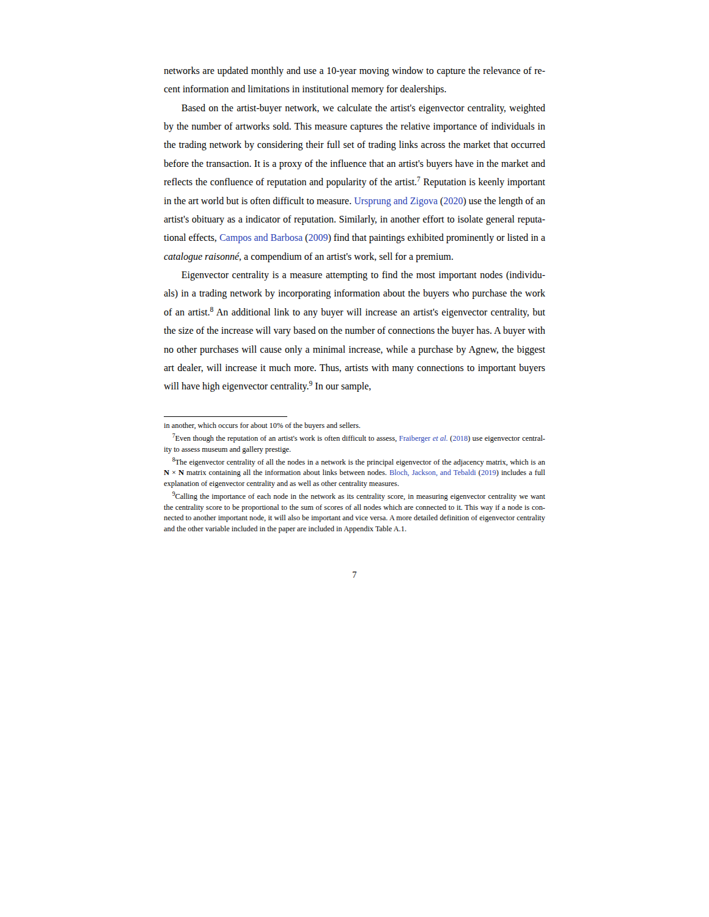networks are updated monthly and use a 10-year moving window to capture the relevance of recent information and limitations in institutional memory for dealerships.
Based on the artist-buyer network, we calculate the artist's eigenvector centrality, weighted by the number of artworks sold. This measure captures the relative importance of individuals in the trading network by considering their full set of trading links across the market that occurred before the transaction. It is a proxy of the influence that an artist's buyers have in the market and reflects the confluence of reputation and popularity of the artist.7 Reputation is keenly important in the art world but is often difficult to measure. Ursprung and Zigova (2020) use the length of an artist's obituary as a indicator of reputation. Similarly, in another effort to isolate general reputational effects, Campos and Barbosa (2009) find that paintings exhibited prominently or listed in a catalogue raisonné, a compendium of an artist's work, sell for a premium.
Eigenvector centrality is a measure attempting to find the most important nodes (individuals) in a trading network by incorporating information about the buyers who purchase the work of an artist.8 An additional link to any buyer will increase an artist's eigenvector centrality, but the size of the increase will vary based on the number of connections the buyer has. A buyer with no other purchases will cause only a minimal increase, while a purchase by Agnew, the biggest art dealer, will increase it much more. Thus, artists with many connections to important buyers will have high eigenvector centrality.9 In our sample,
in another, which occurs for about 10% of the buyers and sellers.
7Even though the reputation of an artist's work is often difficult to assess, Fraiberger et al. (2018) use eigenvector centrality to assess museum and gallery prestige.
8The eigenvector centrality of all the nodes in a network is the principal eigenvector of the adjacency matrix, which is an N × N matrix containing all the information about links between nodes. Bloch, Jackson, and Tebaldi (2019) includes a full explanation of eigenvector centrality and as well as other centrality measures.
9Calling the importance of each node in the network as its centrality score, in measuring eigenvector centrality we want the centrality score to be proportional to the sum of scores of all nodes which are connected to it. This way if a node is connected to another important node, it will also be important and vice versa. A more detailed definition of eigenvector centrality and the other variable included in the paper are included in Appendix Table A.1.
7